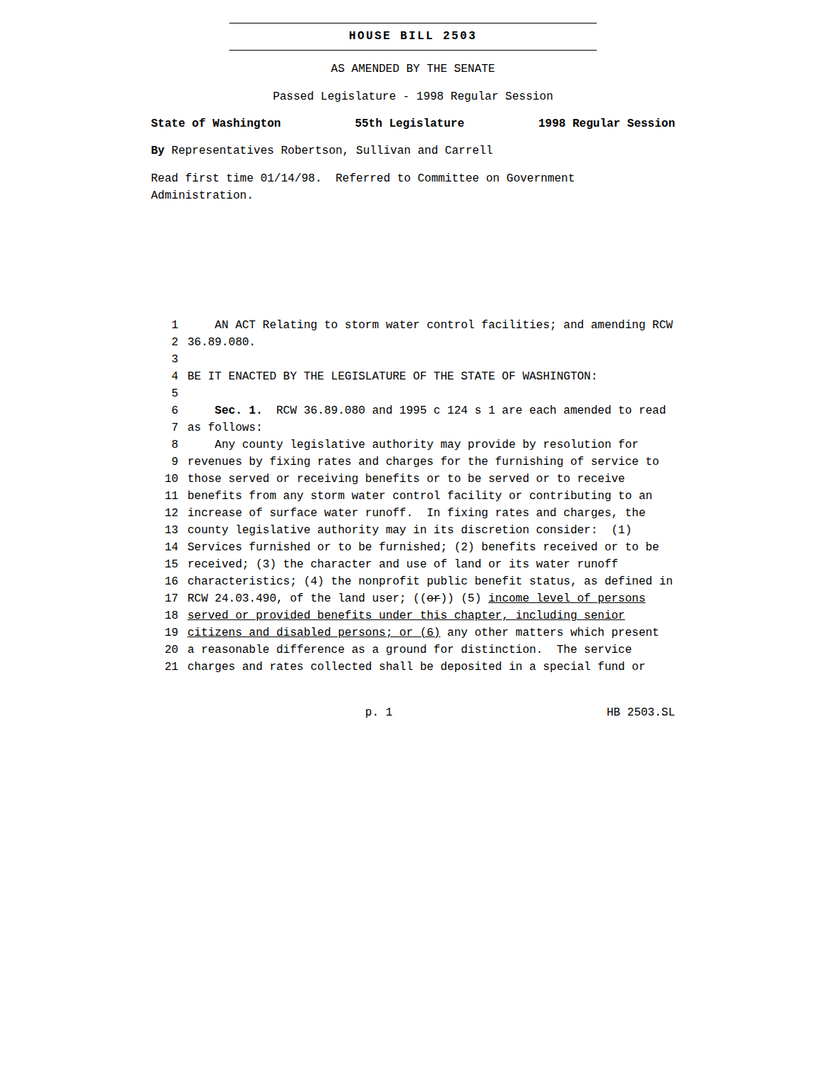HOUSE BILL 2503
AS AMENDED BY THE SENATE
Passed Legislature - 1998 Regular Session
State of Washington 55th Legislature 1998 Regular Session
By Representatives Robertson, Sullivan and Carrell
Read first time 01/14/98. Referred to Committee on Government Administration.
AN ACT Relating to storm water control facilities; and amending RCW
36.89.080.
BE IT ENACTED BY THE LEGISLATURE OF THE STATE OF WASHINGTON:
Sec. 1. RCW 36.89.080 and 1995 c 124 s 1 are each amended to read
as follows:
Any county legislative authority may provide by resolution for
revenues by fixing rates and charges for the furnishing of service to
those served or receiving benefits or to be served or to receive
benefits from any storm water control facility or contributing to an
increase of surface water runoff. In fixing rates and charges, the
county legislative authority may in its discretion consider: (1)
Services furnished or to be furnished; (2) benefits received or to be
received; (3) the character and use of land or its water runoff
characteristics; (4) the nonprofit public benefit status, as defined in
RCW 24.03.490, of the land user; ((or)) (5) income level of persons
served or provided benefits under this chapter, including senior
citizens and disabled persons; or (6) any other matters which present
a reasonable difference as a ground for distinction. The service
charges and rates collected shall be deposited in a special fund or
p. 1 HB 2503.SL